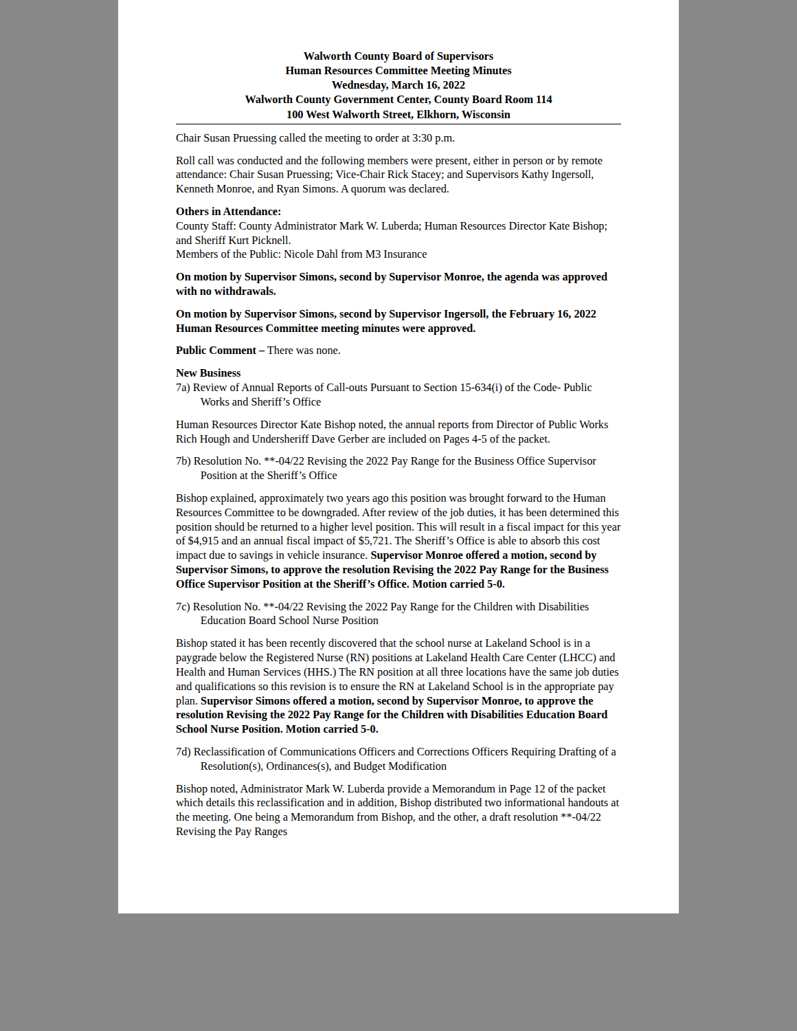Walworth County Board of Supervisors Human Resources Committee Meeting Minutes Wednesday, March 16, 2022 Walworth County Government Center, County Board Room 114 100 West Walworth Street, Elkhorn, Wisconsin
Chair Susan Pruessing called the meeting to order at 3:30 p.m.
Roll call was conducted and the following members were present, either in person or by remote attendance: Chair Susan Pruessing; Vice-Chair Rick Stacey; and Supervisors Kathy Ingersoll, Kenneth Monroe, and Ryan Simons. A quorum was declared.
Others in Attendance:
County Staff: County Administrator Mark W. Luberda; Human Resources Director Kate Bishop; and Sheriff Kurt Picknell.
Members of the Public: Nicole Dahl from M3 Insurance
On motion by Supervisor Simons, second by Supervisor Monroe, the agenda was approved with no withdrawals.
On motion by Supervisor Simons, second by Supervisor Ingersoll, the February 16, 2022 Human Resources Committee meeting minutes were approved.
Public Comment – There was none.
New Business
7a) Review of Annual Reports of Call-outs Pursuant to Section 15-634(i) of the Code- Public Works and Sheriff’s Office
Human Resources Director Kate Bishop noted, the annual reports from Director of Public Works Rich Hough and Undersheriff Dave Gerber are included on Pages 4-5 of the packet.
7b) Resolution No. **-04/22 Revising the 2022 Pay Range for the Business Office Supervisor Position at the Sheriff’s Office
Bishop explained, approximately two years ago this position was brought forward to the Human Resources Committee to be downgraded. After review of the job duties, it has been determined this position should be returned to a higher level position. This will result in a fiscal impact for this year of $4,915 and an annual fiscal impact of $5,721. The Sheriff’s Office is able to absorb this cost impact due to savings in vehicle insurance. Supervisor Monroe offered a motion, second by Supervisor Simons, to approve the resolution Revising the 2022 Pay Range for the Business Office Supervisor Position at the Sheriff’s Office. Motion carried 5-0.
7c) Resolution No. **-04/22 Revising the 2022 Pay Range for the Children with Disabilities Education Board School Nurse Position
Bishop stated it has been recently discovered that the school nurse at Lakeland School is in a paygrade below the Registered Nurse (RN) positions at Lakeland Health Care Center (LHCC) and Health and Human Services (HHS.) The RN position at all three locations have the same job duties and qualifications so this revision is to ensure the RN at Lakeland School is in the appropriate pay plan. Supervisor Simons offered a motion, second by Supervisor Monroe, to approve the resolution Revising the 2022 Pay Range for the Children with Disabilities Education Board School Nurse Position. Motion carried 5-0.
7d) Reclassification of Communications Officers and Corrections Officers Requiring Drafting of a Resolution(s), Ordinances(s), and Budget Modification
Bishop noted, Administrator Mark W. Luberda provide a Memorandum in Page 12 of the packet which details this reclassification and in addition, Bishop distributed two informational handouts at the meeting. One being a Memorandum from Bishop, and the other, a draft resolution **-04/22 Revising the Pay Ranges